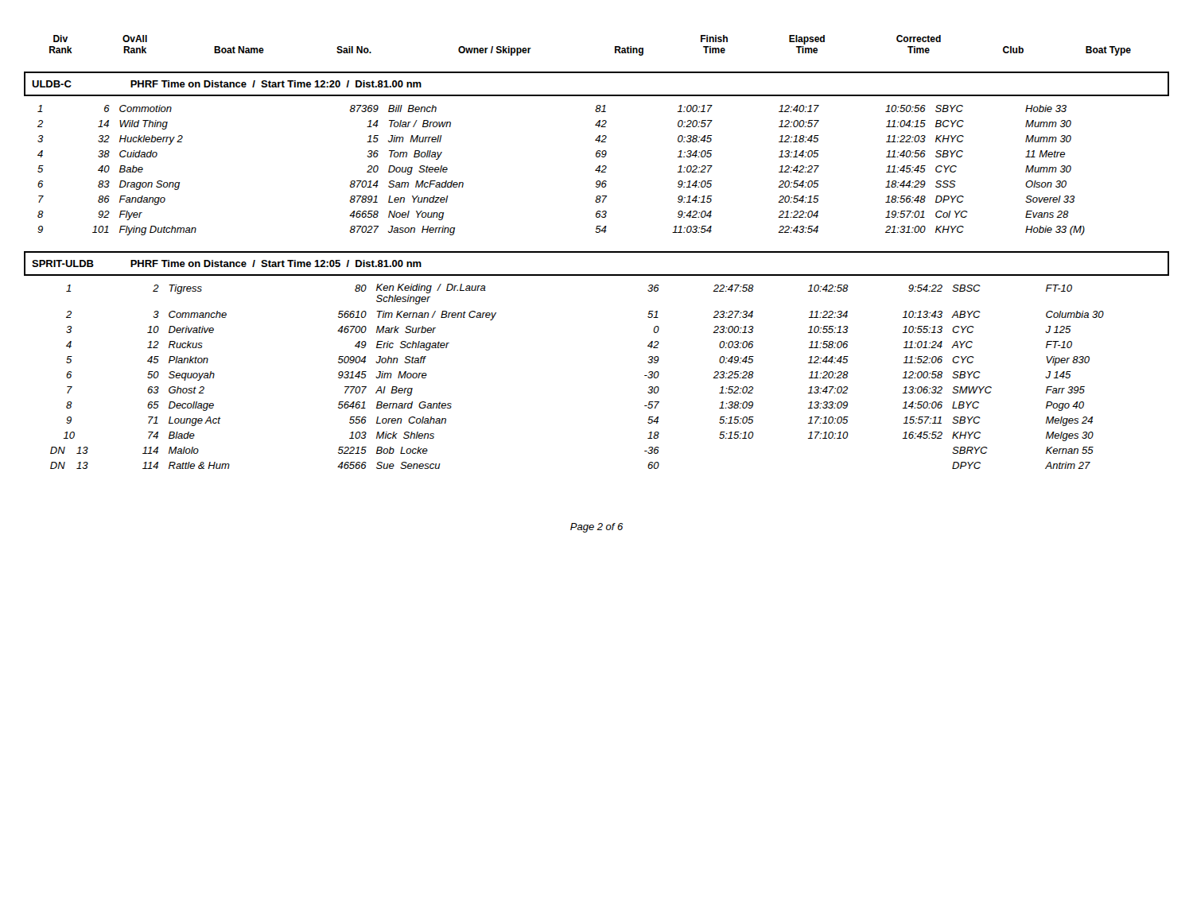| Div Rank | OvAll Rank | Boat Name | Sail No. | Owner / Skipper | Rating | Finish Time | Elapsed Time | Corrected Time | Club | Boat Type |
| --- | --- | --- | --- | --- | --- | --- | --- | --- | --- | --- |
ULDB-C PHRF Time on Distance / Start Time 12:20 / Dist.81.00 nm
| 1 | 6 | Commotion | 87369 | Bill Bench | 81 | 1:00:17 | 12:40:17 | 10:50:56 | SBYC | Hobie 33 |
| 2 | 14 | Wild Thing | 14 | Tolar / Brown | 42 | 0:20:57 | 12:00:57 | 11:04:15 | BCYC | Mumm 30 |
| 3 | 32 | Huckleberry 2 | 15 | Jim Murrell | 42 | 0:38:45 | 12:18:45 | 11:22:03 | KHYC | Mumm 30 |
| 4 | 38 | Cuidado | 36 | Tom Bollay | 69 | 1:34:05 | 13:14:05 | 11:40:56 | SBYC | 11 Metre |
| 5 | 40 | Babe | 20 | Doug Steele | 42 | 1:02:27 | 12:42:27 | 11:45:45 | CYC | Mumm 30 |
| 6 | 83 | Dragon Song | 87014 | Sam McFadden | 96 | 9:14:05 | 20:54:05 | 18:44:29 | SSS | Olson 30 |
| 7 | 86 | Fandango | 87891 | Len Yundzel | 87 | 9:14:15 | 20:54:15 | 18:56:48 | DPYC | Soverel 33 |
| 8 | 92 | Flyer | 46658 | Noel Young | 63 | 9:42:04 | 21:22:04 | 19:57:01 | Col YC | Evans 28 |
| 9 | 101 | Flying Dutchman | 87027 | Jason Herring | 54 | 11:03:54 | 22:43:54 | 21:31:00 | KHYC | Hobie 33 (M) |
SPRIT-ULDB PHRF Time on Distance / Start Time 12:05 / Dist.81.00 nm
| 1 | 2 | Tigress | 80 | Ken Keiding / Dr.Laura Schlesinger | 36 | 22:47:58 | 10:42:58 | 9:54:22 | SBSC | FT-10 |
| 2 | 3 | Commanche | 56610 | Tim Kernan / Brent Carey | 51 | 23:27:34 | 11:22:34 | 10:13:43 | ABYC | Columbia 30 |
| 3 | 10 | Derivative | 46700 | Mark Surber | 0 | 23:00:13 | 10:55:13 | 10:55:13 | CYC | J 125 |
| 4 | 12 | Ruckus | 49 | Eric Schlagater | 42 | 0:03:06 | 11:58:06 | 11:01:24 | AYC | FT-10 |
| 5 | 45 | Plankton | 50904 | John Staff | 39 | 0:49:45 | 12:44:45 | 11:52:06 | CYC | Viper 830 |
| 6 | 50 | Sequoyah | 93145 | Jim Moore | -30 | 23:25:28 | 11:20:28 | 12:00:58 | SBYC | J 145 |
| 7 | 63 | Ghost 2 | 7707 | Al Berg | 30 | 1:52:02 | 13:47:02 | 13:06:32 | SMWYC | Farr 395 |
| 8 | 65 | Decollage | 56461 | Bernard Gantes | -57 | 1:38:09 | 13:33:09 | 14:50:06 | LBYC | Pogo 40 |
| 9 | 71 | Lounge Act | 556 | Loren Colahan | 54 | 5:15:05 | 17:10:05 | 15:57:11 | SBYC | Melges 24 |
| 10 | 74 | Blade | 103 | Mick Shlens | 18 | 5:15:10 | 17:10:10 | 16:45:52 | KHYC | Melges 30 |
| DN 13 | 114 | Malolo | 52215 | Bob Locke | -36 | | | | SBRYC | Kernan 55 |
| DN 13 | 114 | Rattle & Hum | 46566 | Sue Senescu | 60 | | | | DPYC | Antrim 27 |
Page 2 of 6